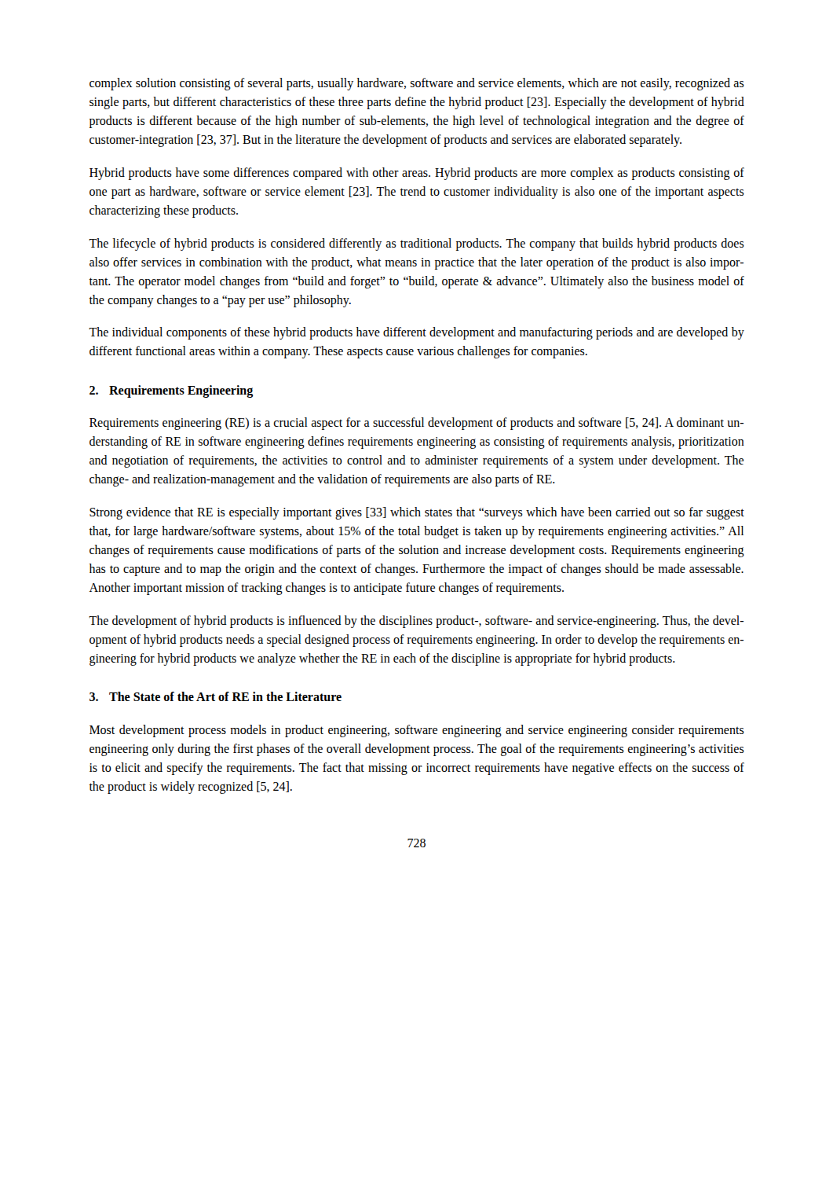complex solution consisting of several parts, usually hardware, software and service elements, which are not easily, recognized as single parts, but different characteristics of these three parts define the hybrid product [23]. Especially the development of hybrid products is different because of the high number of sub-elements, the high level of technological integration and the degree of customer-integration [23, 37]. But in the literature the development of products and services are elaborated separately.
Hybrid products have some differences compared with other areas. Hybrid products are more complex as products consisting of one part as hardware, software or service element [23]. The trend to customer individuality is also one of the important aspects characterizing these products.
The lifecycle of hybrid products is considered differently as traditional products. The company that builds hybrid products does also offer services in combination with the product, what means in practice that the later operation of the product is also important. The operator model changes from “build and forget” to “build, operate & advance”. Ultimately also the business model of the company changes to a “pay per use” philosophy.
The individual components of these hybrid products have different development and manufacturing periods and are developed by different functional areas within a company. These aspects cause various challenges for companies.
2. Requirements Engineering
Requirements engineering (RE) is a crucial aspect for a successful development of products and software [5, 24]. A dominant understanding of RE in software engineering defines requirements engineering as consisting of requirements analysis, prioritization and negotiation of requirements, the activities to control and to administer requirements of a system under development. The change- and realization-management and the validation of requirements are also parts of RE.
Strong evidence that RE is especially important gives [33] which states that “surveys which have been carried out so far suggest that, for large hardware/software systems, about 15% of the total budget is taken up by requirements engineering activities.” All changes of requirements cause modifications of parts of the solution and increase development costs. Requirements engineering has to capture and to map the origin and the context of changes. Furthermore the impact of changes should be made assessable. Another important mission of tracking changes is to anticipate future changes of requirements.
The development of hybrid products is influenced by the disciplines product-, software- and service-engineering. Thus, the development of hybrid products needs a special designed process of requirements engineering. In order to develop the requirements engineering for hybrid products we analyze whether the RE in each of the discipline is appropriate for hybrid products.
3. The State of the Art of RE in the Literature
Most development process models in product engineering, software engineering and service engineering consider requirements engineering only during the first phases of the overall development process. The goal of the requirements engineering’s activities is to elicit and specify the requirements. The fact that missing or incorrect requirements have negative effects on the success of the product is widely recognized [5, 24].
728